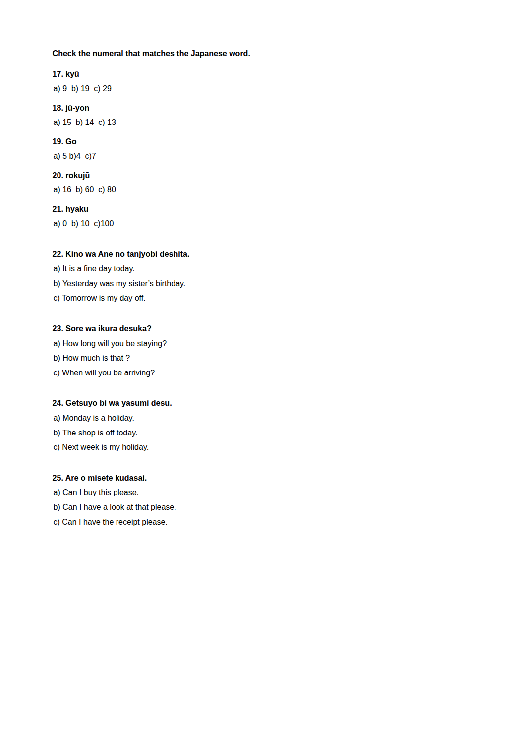Check the numeral that matches the Japanese word.
17. kyū
a) 9 b) 19 c) 29
18. jū-yon
a) 15 b) 14 c) 13
19. Go
a) 5 b)4 c)7
20. rokujū
a) 16 b) 60 c) 80
21. hyaku
a) 0 b) 10 c)100
22. Kino wa Ane no tanjyobi deshita.
a) It is a fine day today.
b) Yesterday was my sister’s birthday.
c) Tomorrow is my day off.
23. Sore wa ikura desuka?
a) How long will you be staying?
b) How much is that ?
c) When will you be arriving?
24. Getsuyo bi wa yasumi desu.
a) Monday is a holiday.
b) The shop is off today.
c) Next week is my holiday.
25. Are o misete kudasai.
a) Can I buy this please.
b) Can I have a look at that please.
c) Can I have the receipt please.